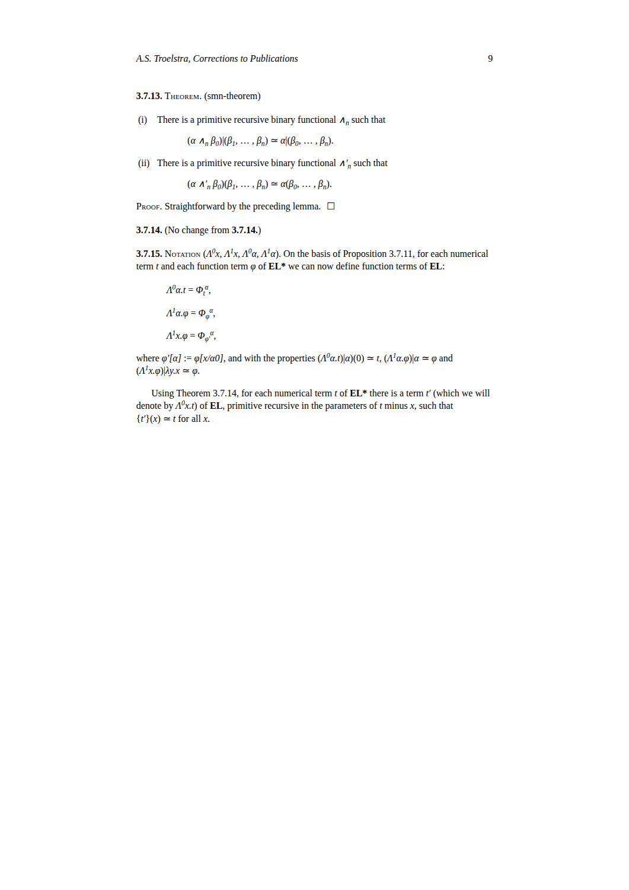A.S. Troelstra, Corrections to Publications 9
3.7.13. Theorem. (smn-theorem)
(i) There is a primitive recursive binary functional ∧n such that
(α ∧n β0)|(β1, … , βn) ≃ α|(β0, … , βn).
(ii) There is a primitive recursive binary functional ∧′n such that
(α ∧′n β0)(β1, … , βn) ≃ α(β0, … , βn).
Proof. Straightforward by the preceding lemma. ☐
3.7.14. (No change from 3.7.14.)
3.7.15. Notation (Λ0x, Λ1x, Λ0α, Λ1α). On the basis of Proposition 3.7.11, for each numerical term t and each function term φ of EL* we can now define function terms of EL:
Λ0α.t = Φtα,
Λ1α.φ = Φφα,
Λ1x.φ = Φφ′α,
where φ′[α] := φ[x/α0], and with the properties (Λ0α.t)|α)(0) ≃ t, (Λ1α.φ)|α ≃ φ and (Λ1x.φ)|λy.x ≃ φ.
Using Theorem 3.7.14, for each numerical term t of EL* there is a term t′ (which we will denote by Λ0x.t) of EL, primitive recursive in the parameters of t minus x, such that {t′}(x) ≃ t for all x.